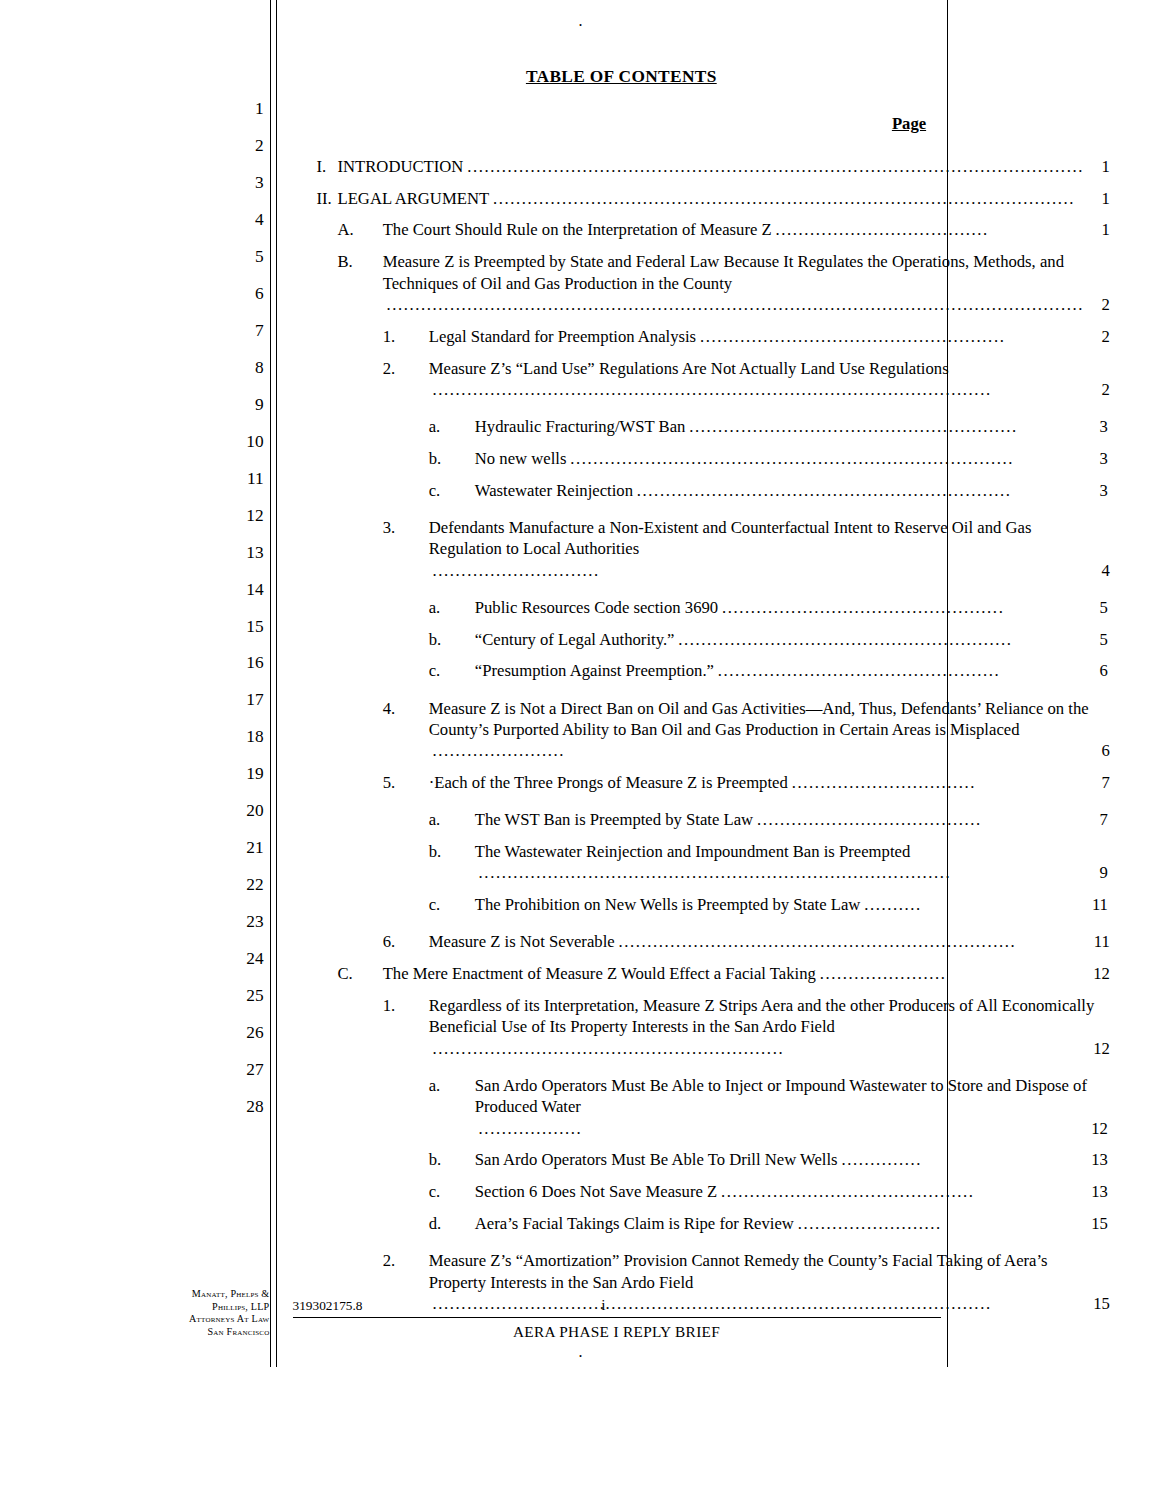.
1
2
3
4
5
6
7
8
9
10
11
12
13
14
15
16
17
18
19
20
21
22
23
24
25
26
27
28
TABLE OF CONTENTS
Page
| I. | INTRODUCTION ........................................................................................................... 1 |
| II. | LEGAL ARGUMENT ..................................................................................................... 1 |
| | A. | The Court Should Rule on the Interpretation of Measure Z ..................................... 1 |
| | B. | Measure Z is Preempted by State and Federal Law Because It Regulates the Operations, Methods, and Techniques of Oil and Gas Production in the County ......................................................................................................................... 2 |
| | | 1. | Legal Standard for Preemption Analysis ..................................................... 2 |
| | | 2. | Measure Z’s “Land Use” Regulations Are Not Actually Land Use Regulations ................................................................................................. 2 |
| | | | / a. / Hydraulic Fracturing/WST Ban ......................................................... 3 / / b. / No new wells ............................................................................. 3 / / c. / Wastewater Reinjection ................................................................. 3 / |
| | | 3. | Defendants Manufacture a Non-Existent and Counterfactual Intent to Reserve Oil and Gas Regulation to Local Authorities ............................. 4 |
| | | | / a. / Public Resources Code section 3690 ................................................. 5 / / b. / “Century of Legal Authority.” .......................................................... 5 / / c. / “Presumption Against Preemption.” ................................................. 6 / |
| | | 4. | Measure Z is Not a Direct Ban on Oil and Gas Activities—And, Thus, Defendants’ Reliance on the County’s Purported Ability to Ban Oil and Gas Production in Certain Areas is Misplaced ....................... 6 |
| | | 5. | ·Each of the Three Prongs of Measure Z is Preempted ................................ 7 |
| | | | / a. / The WST Ban is Preempted by State Law ....................................... 7 / / b. / The Wastewater Reinjection and Impoundment Ban is Preempted .................................................................................. 9 / / c. / The Prohibition on New Wells is Preempted by State Law .......... 11 / |
| | | 6. | Measure Z is Not Severable ..................................................................... 11 |
| | C. | The Mere Enactment of Measure Z Would Effect a Facial Taking ...................... 12 |
| | | 1. | Regardless of its Interpretation, Measure Z Strips Aera and the other Producers of All Economically Beneficial Use of Its Property Interests in the San Ardo Field ............................................................. 12 |
| | | | / a. / San Ardo Operators Must Be Able to Inject or Impound Wastewater to Store and Dispose of Produced Water .................. 12 / / b. / San Ardo Operators Must Be Able To Drill New Wells .............. 13 / / c. / Section 6 Does Not Save Measure Z ............................................ 13 / / d. / Aera’s Facial Takings Claim is Ripe for Review ......................... 15 / |
| | | 2. | Measure Z’s “Amortization” Provision Cannot Remedy the County’s Facial Taking of Aera’s Property Interests in the San Ardo Field ................................................................................................. 15 |
Manatt, Phelps &
Phillips, LLP
Attorneys At Law
San Francisco
319302175.8 i
AERA PHASE I REPLY BRIEF
.